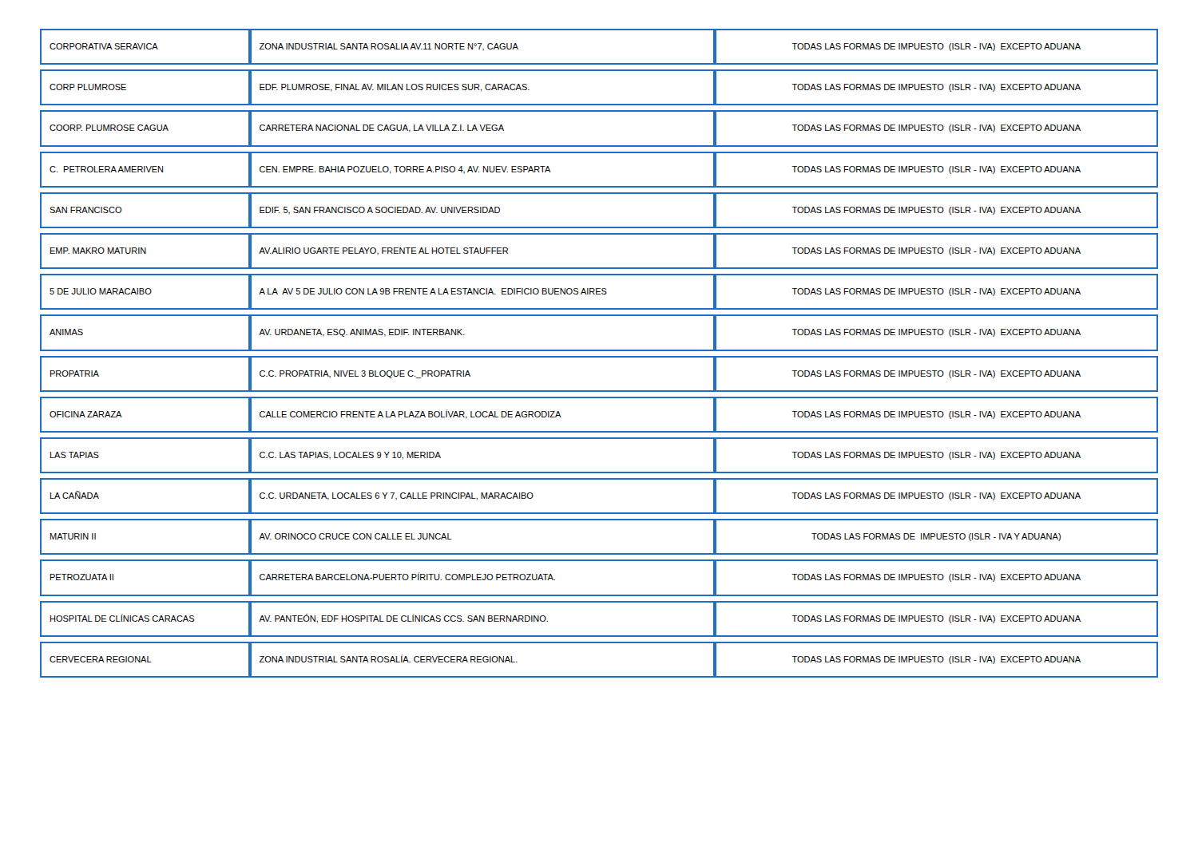| CORPORATIVA SERAVICA | ZONA INDUSTRIAL SANTA ROSALIA AV.11 NORTE N°7, CAGUA | TODAS LAS FORMAS DE IMPUESTO (ISLR - IVA) EXCEPTO ADUANA |
| CORP PLUMROSE | EDF. PLUMROSE, FINAL AV. MILAN LOS RUICES SUR, CARACAS. | TODAS LAS FORMAS DE IMPUESTO (ISLR - IVA) EXCEPTO ADUANA |
| COORP. PLUMROSE CAGUA | CARRETERA NACIONAL DE CAGUA, LA VILLA Z.I. LA VEGA | TODAS LAS FORMAS DE IMPUESTO (ISLR - IVA) EXCEPTO ADUANA |
| C. PETROLERA AMERIVEN | CEN. EMPRE. BAHIA POZUELO, TORRE A.PISO 4, AV. NUEV. ESPARTA | TODAS LAS FORMAS DE IMPUESTO (ISLR - IVA) EXCEPTO ADUANA |
| SAN FRANCISCO | EDIF. 5, SAN FRANCISCO A SOCIEDAD. AV. UNIVERSIDAD | TODAS LAS FORMAS DE IMPUESTO (ISLR - IVA) EXCEPTO ADUANA |
| EMP. MAKRO MATURIN | AV.ALIRIO UGARTE PELAYO, FRENTE AL HOTEL STAUFFER | TODAS LAS FORMAS DE IMPUESTO (ISLR - IVA) EXCEPTO ADUANA |
| 5 DE JULIO MARACAIBO | A LA AV 5 DE JULIO CON LA 9B FRENTE A LA ESTANCIA. EDIFICIO BUENOS AIRES | TODAS LAS FORMAS DE IMPUESTO (ISLR - IVA) EXCEPTO ADUANA |
| ANIMAS | AV. URDANETA, ESQ. ANIMAS, EDIF. INTERBANK. | TODAS LAS FORMAS DE IMPUESTO (ISLR - IVA) EXCEPTO ADUANA |
| PROPATRIA | C.C. PROPATRIA, NIVEL 3 BLOQUE C._PROPATRIA | TODAS LAS FORMAS DE IMPUESTO (ISLR - IVA) EXCEPTO ADUANA |
| OFICINA ZARAZA | CALLE COMERCIO FRENTE A LA PLAZA BOLÍVAR, LOCAL DE AGRODIZA | TODAS LAS FORMAS DE IMPUESTO (ISLR - IVA) EXCEPTO ADUANA |
| LAS TAPIAS | C.C. LAS TAPIAS, LOCALES 9 Y 10, MERIDA | TODAS LAS FORMAS DE IMPUESTO (ISLR - IVA) EXCEPTO ADUANA |
| LA CAÑADA | C.C. URDANETA, LOCALES 6 Y 7, CALLE PRINCIPAL, MARACAIBO | TODAS LAS FORMAS DE IMPUESTO (ISLR - IVA) EXCEPTO ADUANA |
| MATURIN II | AV. ORINOCO CRUCE CON CALLE EL JUNCAL | TODAS LAS FORMAS DE IMPUESTO (ISLR - IVA Y ADUANA) |
| PETROZUATA II | CARRETERA BARCELONA-PUERTO PÍRITU. COMPLEJO PETROZUATA. | TODAS LAS FORMAS DE IMPUESTO (ISLR - IVA) EXCEPTO ADUANA |
| HOSPITAL DE CLÍNICAS CARACAS | AV. PANTEÓN, EDF HOSPITAL DE CLÍNICAS CCS. SAN BERNARDINO. | TODAS LAS FORMAS DE IMPUESTO (ISLR - IVA) EXCEPTO ADUANA |
| CERVECERA REGIONAL | ZONA INDUSTRIAL SANTA ROSALÍA. CERVECERA REGIONAL. | TODAS LAS FORMAS DE IMPUESTO (ISLR - IVA) EXCEPTO ADUANA |